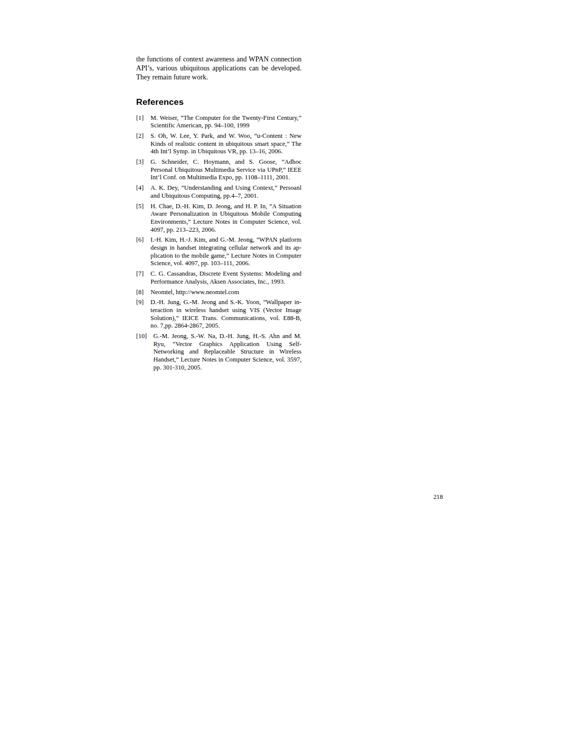the functions of context awareness and WPAN connection API’s, various ubiquitous applications can be developed. They remain future work.
References
M. Weiser, ”The Computer for the Twenty-First Century,” Scientific American, pp. 94–100, 1999
S. Oh, W. Lee, Y. Park, and W. Woo, ”u-Content : New Kinds of realistic content in ubiquitous smart space,” The 4th Int’l Symp. in Ubiquitous VR, pp. 13–16, 2006.
G. Schneider, C. Hoymann, and S. Goose, ”Adhoc Personal Ubiquitous Multimedia Service via UPnP,” IEEE Int’l Conf. on Multimedia Expo, pp. 1108–1111, 2001.
A. K. Dey, ”Understanding and Using Context,” Persoanl and Ubiquitous Computing, pp.4–7, 2001.
H. Chae, D.-H. Kim, D. Jeong, and H. P. In, ”A Situation Aware Personalization in Ubiquitous Mobile Computing Environments,” Lecture Notes in Computer Science, vol. 4097, pp. 213–223, 2006.
I.-H. Kim, H.-J. Kim, and G.-M. Jeong, ”WPAN platform design in handset integrating cellular network and its application to the mobile game,” Lecture Notes in Computer Science, vol. 4097, pp. 103–111, 2006.
C. G. Cassandras, Discrete Event Systems: Modeling and Performance Analysis, Aksen Associates, Inc., 1993.
Neomtel, http://www.neomtel.com
D.-H. Jung, G.-M. Jeong and S.-K. Yoon, ”Wallpaper interaction in wireless handset using VIS (Vector Image Solution),” IEICE Trans. Communications, vol. E88-B, no. 7,pp. 2864-2867, 2005.
G.-M. Jeong, S.-W. Na, D.-H. Jung, H.-S. Ahn and M. Ryu, ”Vector Graphics Application Using Self-Networking and Replaceable Structure in Wireless Handset,” Lecture Notes in Computer Science, vol. 3597, pp. 301-310, 2005.
218